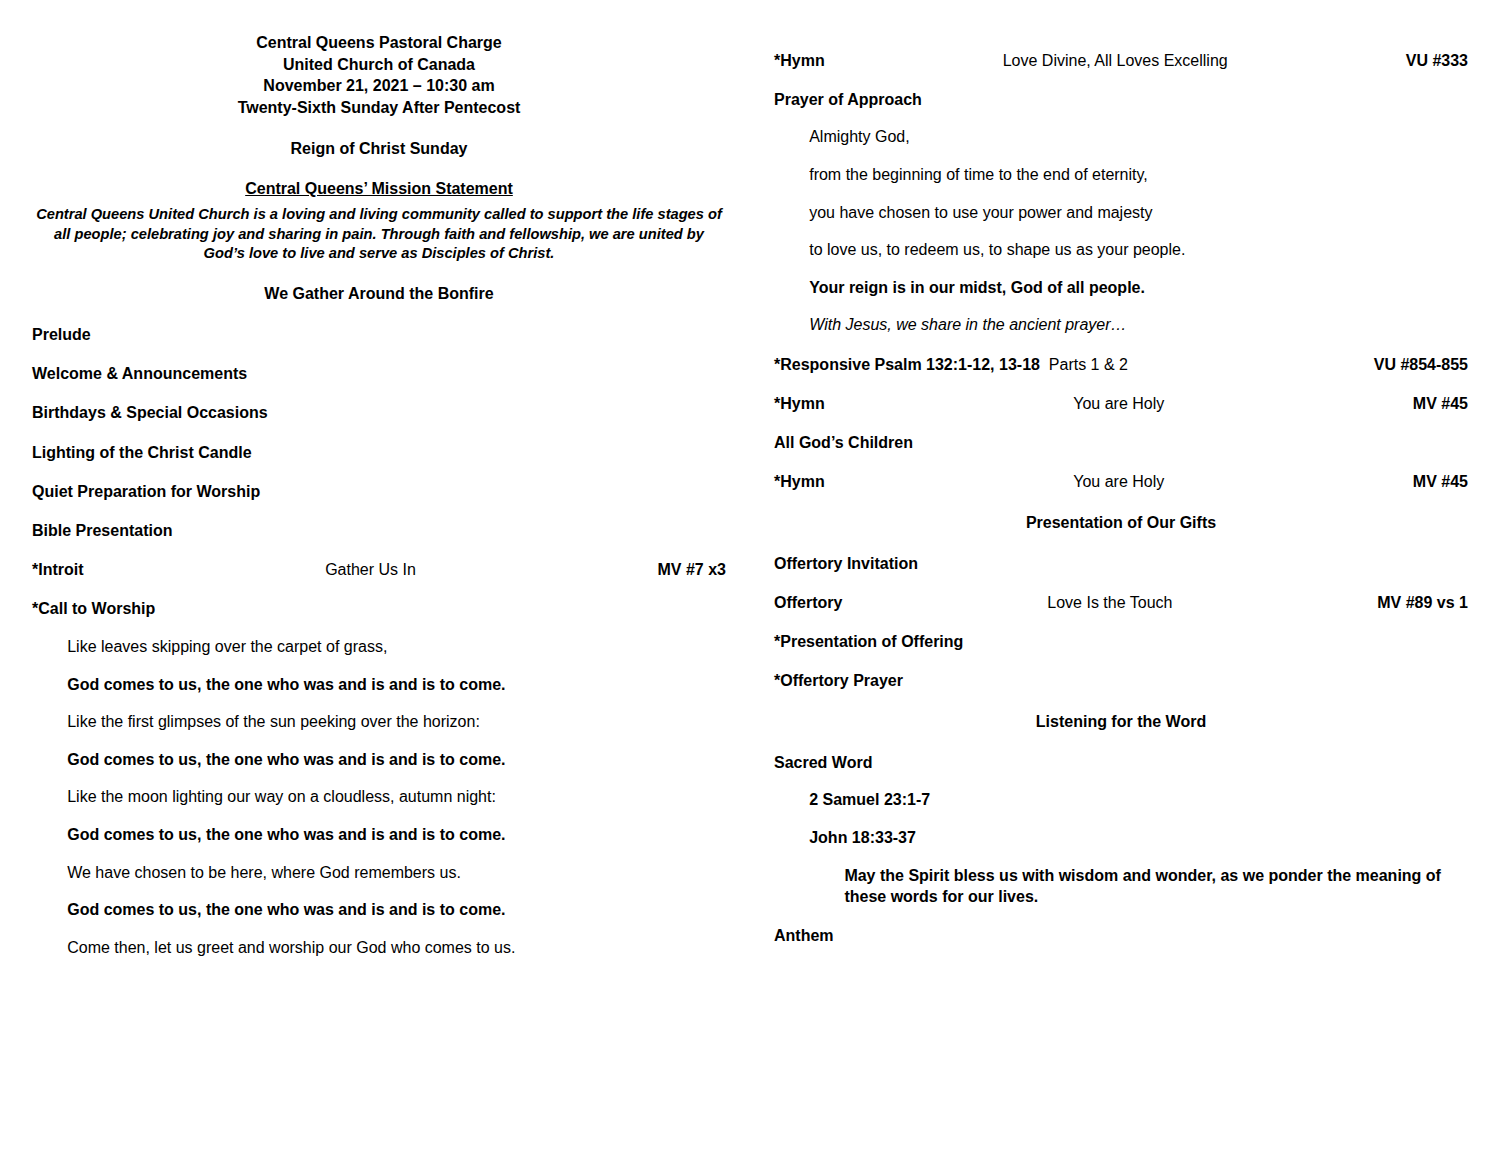Central Queens Pastoral Charge
United Church of Canada
November 21, 2021 – 10:30 am
Twenty-Sixth Sunday After Pentecost
Reign of Christ Sunday
Central Queens’ Mission Statement
Central Queens United Church is a loving and living community called to support the life stages of all people; celebrating joy and sharing in pain. Through faith and fellowship, we are united by God’s love to live and serve as Disciples of Christ.
We Gather Around the Bonfire
Prelude
Welcome & Announcements
Birthdays & Special Occasions
Lighting of the Christ Candle
Quiet Preparation for Worship
Bible Presentation
*Introit Gather Us In MV #7 x3
*Call to Worship
Like leaves skipping over the carpet of grass,
God comes to us, the one who was and is and is to come.
Like the first glimpses of the sun peeking over the horizon:
God comes to us, the one who was and is and is to come.
Like the moon lighting our way on a cloudless, autumn night:
God comes to us, the one who was and is and is to come.
We have chosen to be here, where God remembers us.
God comes to us, the one who was and is and is to come.
Come then, let us greet and worship our God who comes to us.
*Hymn Love Divine, All Loves Excelling VU #333
Prayer of Approach
Almighty God,
from the beginning of time to the end of eternity,
you have chosen to use your power and majesty
to love us, to redeem us, to shape us as your people.
Your reign is in our midst, God of all people.
With Jesus, we share in the ancient prayer…
*Responsive Psalm 132:1-12, 13-18 Parts 1 & 2 VU #854-855
*Hymn You are Holy MV #45
All God’s Children
*Hymn You are Holy MV #45
Presentation of Our Gifts
Offertory Invitation
Offertory Love Is the Touch MV #89 vs 1
*Presentation of Offering
*Offertory Prayer
Listening for the Word
Sacred Word
2 Samuel 23:1-7
John 18:33-37
May the Spirit bless us with wisdom and wonder, as we ponder the meaning of these words for our lives.
Anthem